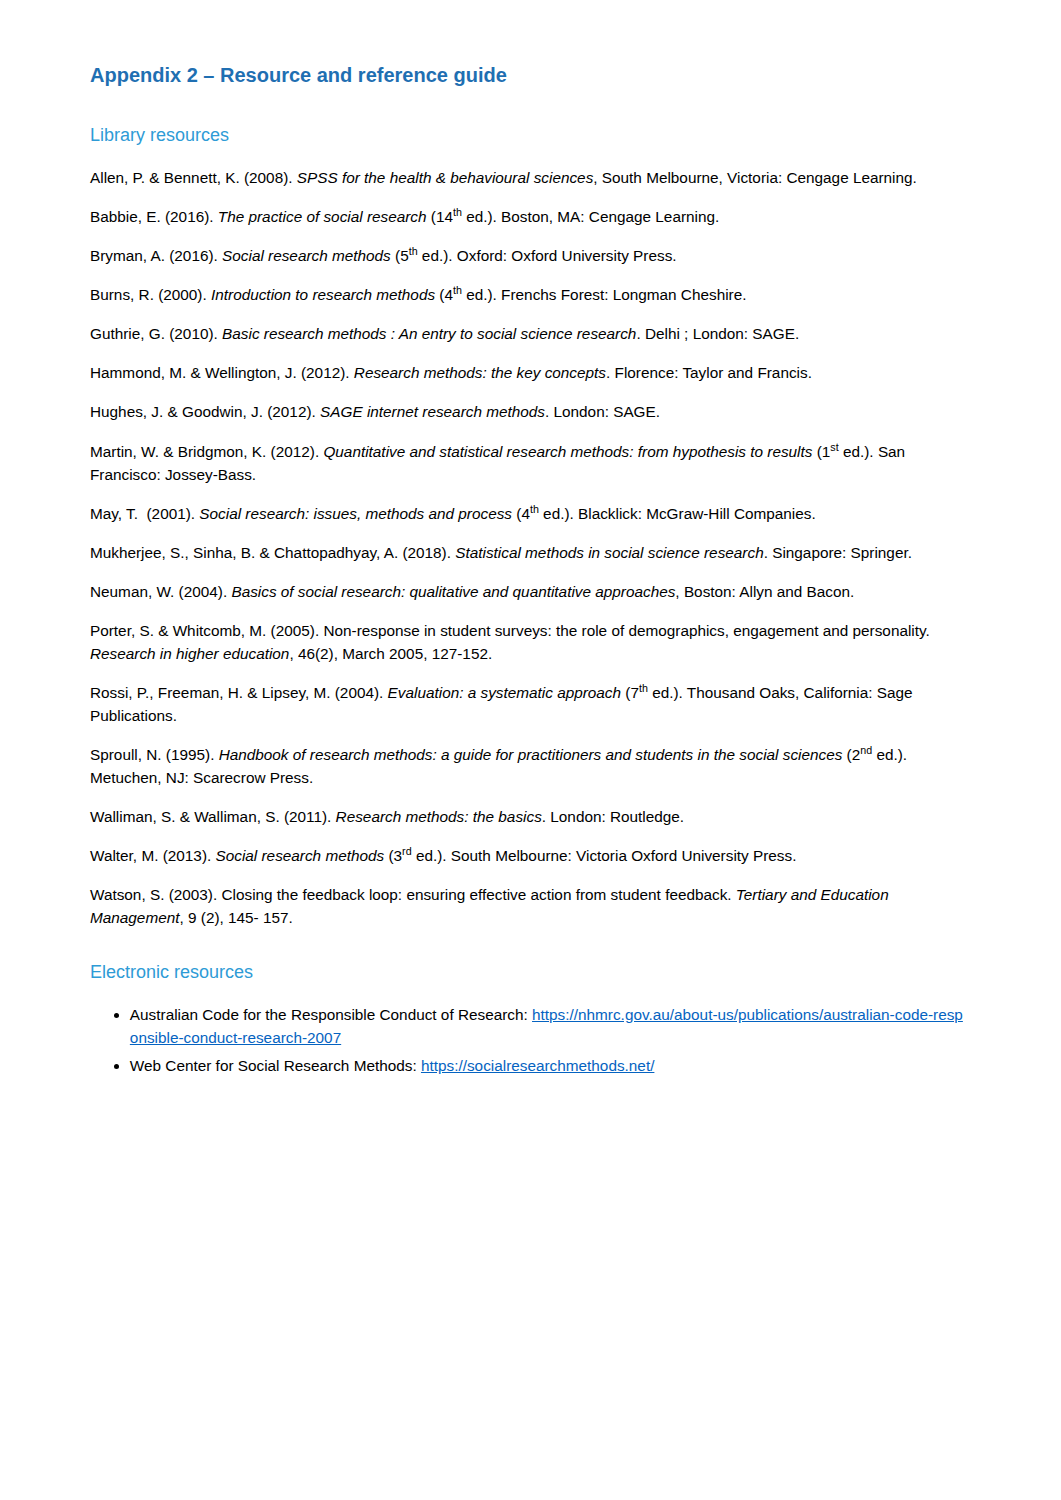Appendix 2 – Resource and reference guide
Library resources
Allen, P. & Bennett, K. (2008). SPSS for the health & behavioural sciences, South Melbourne, Victoria: Cengage Learning.
Babbie, E. (2016). The practice of social research (14th ed.). Boston, MA: Cengage Learning.
Bryman, A. (2016). Social research methods (5th ed.). Oxford: Oxford University Press.
Burns, R. (2000). Introduction to research methods (4th ed.). Frenchs Forest: Longman Cheshire.
Guthrie, G. (2010). Basic research methods : An entry to social science research. Delhi ; London: SAGE.
Hammond, M. & Wellington, J. (2012). Research methods: the key concepts. Florence: Taylor and Francis.
Hughes, J. & Goodwin, J. (2012). SAGE internet research methods. London: SAGE.
Martin, W. & Bridgmon, K. (2012). Quantitative and statistical research methods: from hypothesis to results (1st ed.). San Francisco: Jossey-Bass.
May, T. (2001). Social research: issues, methods and process (4th ed.). Blacklick: McGraw-Hill Companies.
Mukherjee, S., Sinha, B. & Chattopadhyay, A. (2018). Statistical methods in social science research. Singapore: Springer.
Neuman, W. (2004). Basics of social research: qualitative and quantitative approaches, Boston: Allyn and Bacon.
Porter, S. & Whitcomb, M. (2005). Non-response in student surveys: the role of demographics, engagement and personality. Research in higher education, 46(2), March 2005, 127-152.
Rossi, P., Freeman, H. & Lipsey, M. (2004). Evaluation: a systematic approach (7th ed.). Thousand Oaks, California: Sage Publications.
Sproull, N. (1995). Handbook of research methods: a guide for practitioners and students in the social sciences (2nd ed.). Metuchen, NJ: Scarecrow Press.
Walliman, S. & Walliman, S. (2011). Research methods: the basics. London: Routledge.
Walter, M. (2013). Social research methods (3rd ed.). South Melbourne: Victoria Oxford University Press.
Watson, S. (2003). Closing the feedback loop: ensuring effective action from student feedback. Tertiary and Education Management, 9 (2), 145- 157.
Electronic resources
Australian Code for the Responsible Conduct of Research: https://nhmrc.gov.au/about-us/publications/australian-code-responsible-conduct-research-2007
Web Center for Social Research Methods: https://socialresearchmethods.net/